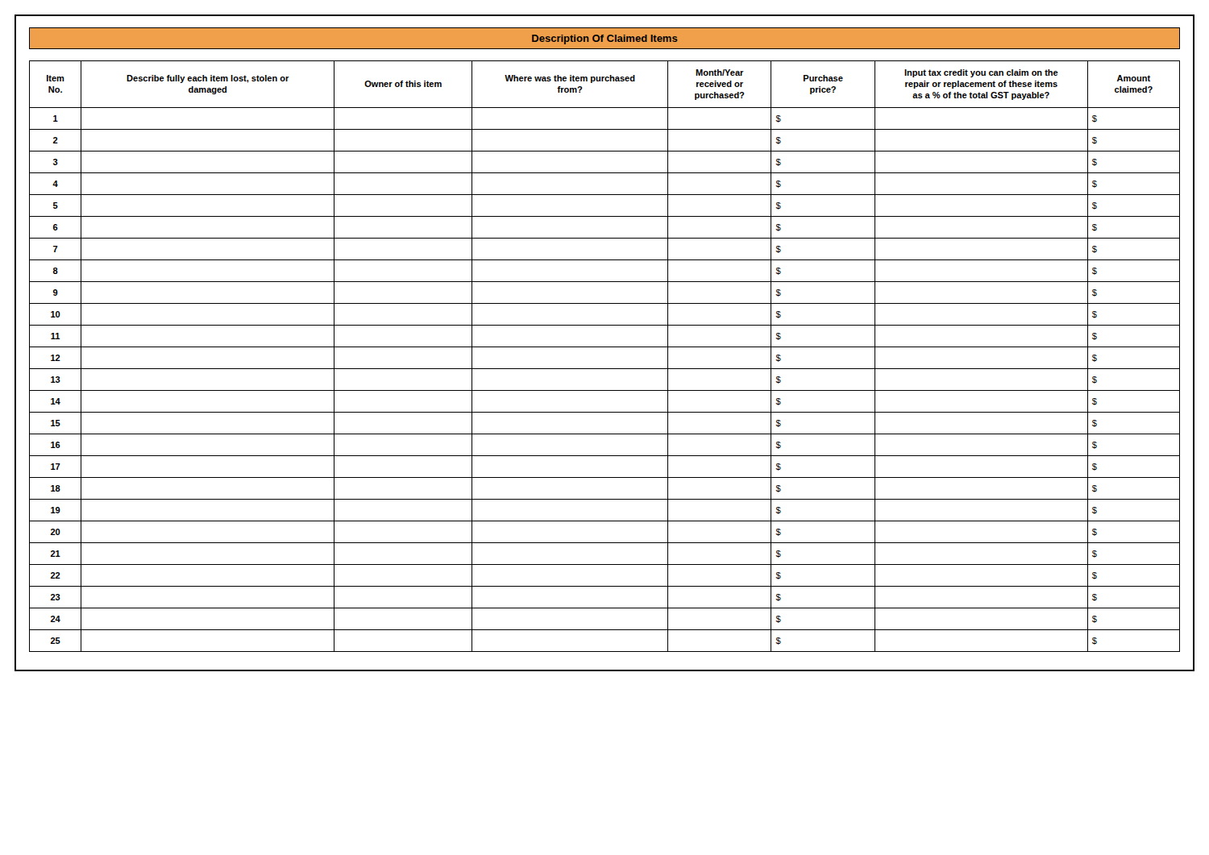Description Of Claimed Items
| Item No. | Describe fully each item lost, stolen or damaged | Owner of this item | Where was the item purchased from? | Month/Year received or purchased? | Purchase price? | Input tax credit you can claim on the repair or replacement of these items as a % of the total GST payable? | Amount claimed? |
| --- | --- | --- | --- | --- | --- | --- | --- |
| 1 | | | | | $ | | $ |
| 2 | | | | | $ | | $ |
| 3 | | | | | $ | | $ |
| 4 | | | | | $ | | $ |
| 5 | | | | | $ | | $ |
| 6 | | | | | $ | | $ |
| 7 | | | | | $ | | $ |
| 8 | | | | | $ | | $ |
| 9 | | | | | $ | | $ |
| 10 | | | | | $ | | $ |
| 11 | | | | | $ | | $ |
| 12 | | | | | $ | | $ |
| 13 | | | | | $ | | $ |
| 14 | | | | | $ | | $ |
| 15 | | | | | $ | | $ |
| 16 | | | | | $ | | $ |
| 17 | | | | | $ | | $ |
| 18 | | | | | $ | | $ |
| 19 | | | | | $ | | $ |
| 20 | | | | | $ | | $ |
| 21 | | | | | $ | | $ |
| 22 | | | | | $ | | $ |
| 23 | | | | | $ | | $ |
| 24 | | | | | $ | | $ |
| 25 | | | | | $ | | $ |